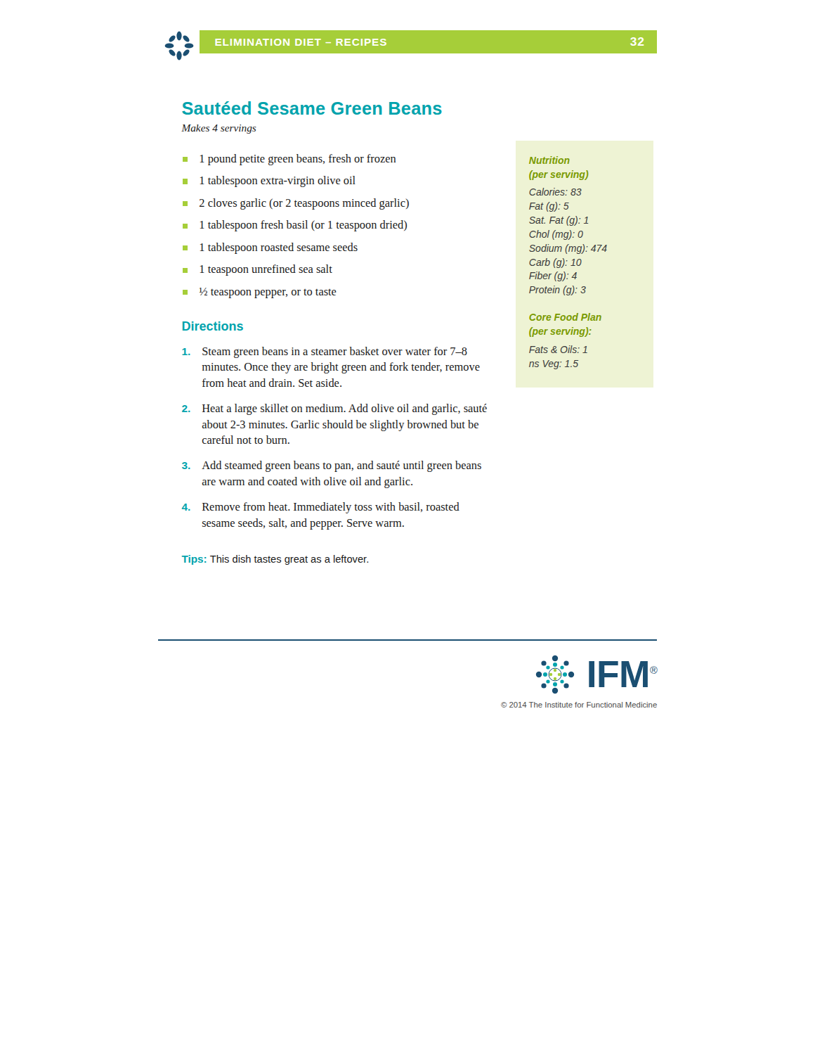Elimination Diet – Recipes 32
Sautéed Sesame Green Beans
Makes 4 servings
1 pound petite green beans, fresh or frozen
1 tablespoon extra-virgin olive oil
2 cloves garlic (or 2 teaspoons minced garlic)
1 tablespoon fresh basil (or 1 teaspoon dried)
1 tablespoon roasted sesame seeds
1 teaspoon unrefined sea salt
½ teaspoon pepper, or to taste
Directions
Steam green beans in a steamer basket over water for 7–8 minutes. Once they are bright green and fork tender, remove from heat and drain. Set aside.
Heat a large skillet on medium. Add olive oil and garlic, sauté about 2-3 minutes. Garlic should be slightly browned but be careful not to burn.
Add steamed green beans to pan, and sauté until green beans are warm and coated with olive oil and garlic.
Remove from heat. Immediately toss with basil, roasted sesame seeds, salt, and pepper. Serve warm.
Tips: This dish tastes great as a leftover.
Nutrition
(per serving)
Calories: 83
Fat (g): 5
Sat. Fat (g): 1
Chol (mg): 0
Sodium (mg): 474
Carb (g): 10
Fiber (g): 4
Protein (g): 3
Core Food Plan
(per serving):
Fats & Oils: 1
ns Veg: 1.5
IFM®
© 2014 The Institute for Functional Medicine